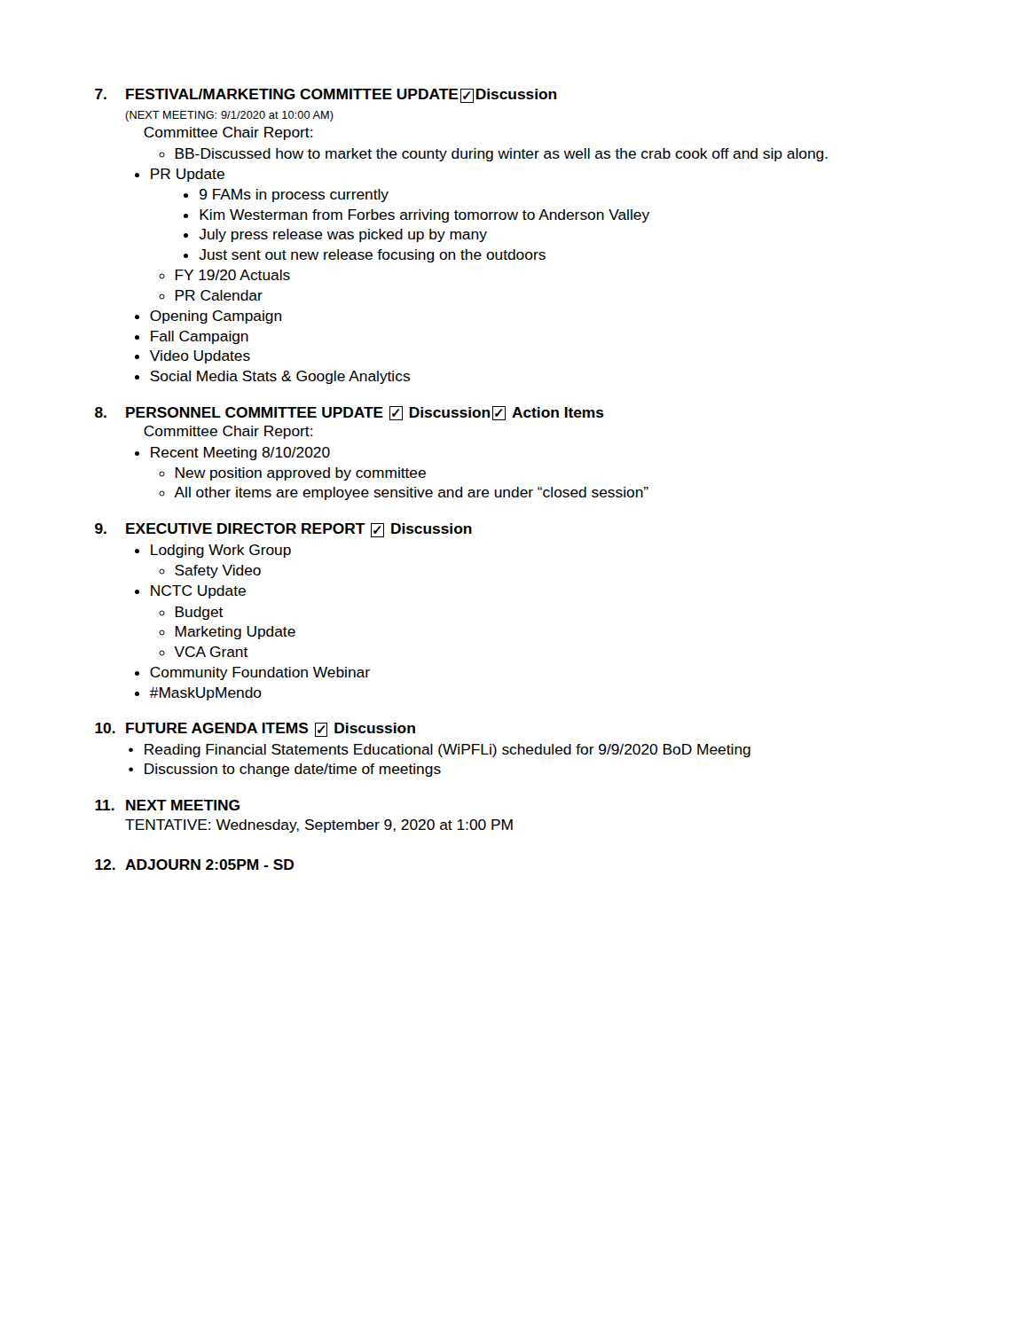FESTIVAL/MARKETING COMMITTEE UPDATE✓Discussion
(NEXT MEETING: 9/1/2020 at 10:00 AM)
Committee Chair Report:
BB-Discussed how to market the county during winter as well as the crab cook off and sip along.
PR Update
9 FAMs in process currently
Kim Westerman from Forbes arriving tomorrow to Anderson Valley
July press release was picked up by many
Just sent out new release focusing on the outdoors
FY 19/20 Actuals
PR Calendar
Opening Campaign
Fall Campaign
Video Updates
Social Media Stats & Google Analytics
PERSONNEL COMMITTEE UPDATE ✓ Discussion✓ Action Items
Committee Chair Report:
Recent Meeting 8/10/2020
New position approved by committee
All other items are employee sensitive and are under “closed session”
EXECUTIVE DIRECTOR REPORT ✓ Discussion
Lodging Work Group
Safety Video
NCTC Update
Budget
Marketing Update
VCA Grant
Community Foundation Webinar
#MaskUpMendo
FUTURE AGENDA ITEMS ✓ Discussion
Reading Financial Statements Educational (WiPFLi) scheduled for 9/9/2020 BoD Meeting
Discussion to change date/time of meetings
NEXT MEETING
TENTATIVE: Wednesday, September 9, 2020 at 1:00 PM
ADJOURN 2:05PM - SD